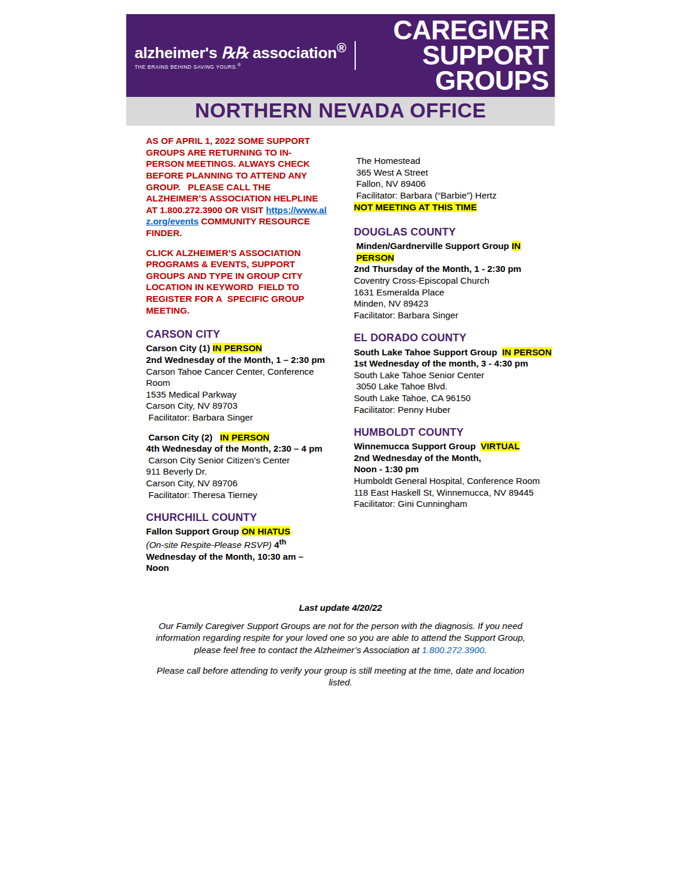alzheimer's ℞℞ association®
THE BRAINS BEHIND SAVING YOURS.®
CAREGIVER
SUPPORT GROUPS
NORTHERN NEVADA OFFICE
AS OF APRIL 1, 2022 SOME SUPPORT GROUPS ARE RETURNING TO IN-PERSON MEETINGS. ALWAYS CHECK BEFORE PLANNING TO ATTEND ANY GROUP. PLEASE CALL THE ALZHEIMER’S ASSOCIATION HELPLINE AT 1.800.272.3900 OR VISIT https://www.alz.org/events COMMUNITY RESOURCE FINDER.
CLICK ALZHEIMER’S ASSOCIATION PROGRAMS & EVENTS, SUPPORT GROUPS AND TYPE IN GROUP CITY LOCATION IN KEYWORD FIELD TO REGISTER FOR A SPECIFIC GROUP MEETING.
CARSON CITY
Carson City (1) IN PERSON
2nd Wednesday of the Month, 1 – 2:30 pm
Carson Tahoe Cancer Center, Conference Room
1535 Medical Parkway
Carson City, NV 89703
Facilitator: Barbara Singer
Carson City (2) IN PERSON
4th Wednesday of the Month, 2:30 – 4 pm
Carson City Senior Citizen’s Center
911 Beverly Dr.
Carson City, NV 89706
Facilitator: Theresa Tierney
CHURCHILL COUNTY
Fallon Support Group ON HIATUS
(On-site Respite-Please RSVP) 4th Wednesday of the Month, 10:30 am – Noon
The Homestead
365 West A Street
Fallon, NV 89406
Facilitator: Barbara (“Barbie”) Hertz
NOT MEETING AT THIS TIME
DOUGLAS COUNTY
Minden/Gardnerville Support Group IN PERSON
2nd Thursday of the Month, 1 - 2:30 pm
Coventry Cross-Episcopal Church
1631 Esmeralda Place
Minden, NV 89423
Facilitator: Barbara Singer
EL DORADO COUNTY
South Lake Tahoe Support Group IN PERSON
1st Wednesday of the month, 3 - 4:30 pm
South Lake Tahoe Senior Center
3050 Lake Tahoe Blvd.
South Lake Tahoe, CA 96150
Facilitator: Penny Huber
HUMBOLDT COUNTY
Winnemucca Support Group VIRTUAL
2nd Wednesday of the Month,
Noon - 1:30 pm
Humboldt General Hospital, Conference Room
118 East Haskell St, Winnemucca, NV 89445
Facilitator: Gini Cunningham
Last update 4/20/22
Our Family Caregiver Support Groups are not for the person with the diagnosis. If you need information regarding respite for your loved one so you are able to attend the Support Group, please feel free to contact the Alzheimer’s Association at 1.800.272.3900.
Please call before attending to verify your group is still meeting at the time, date and location listed.